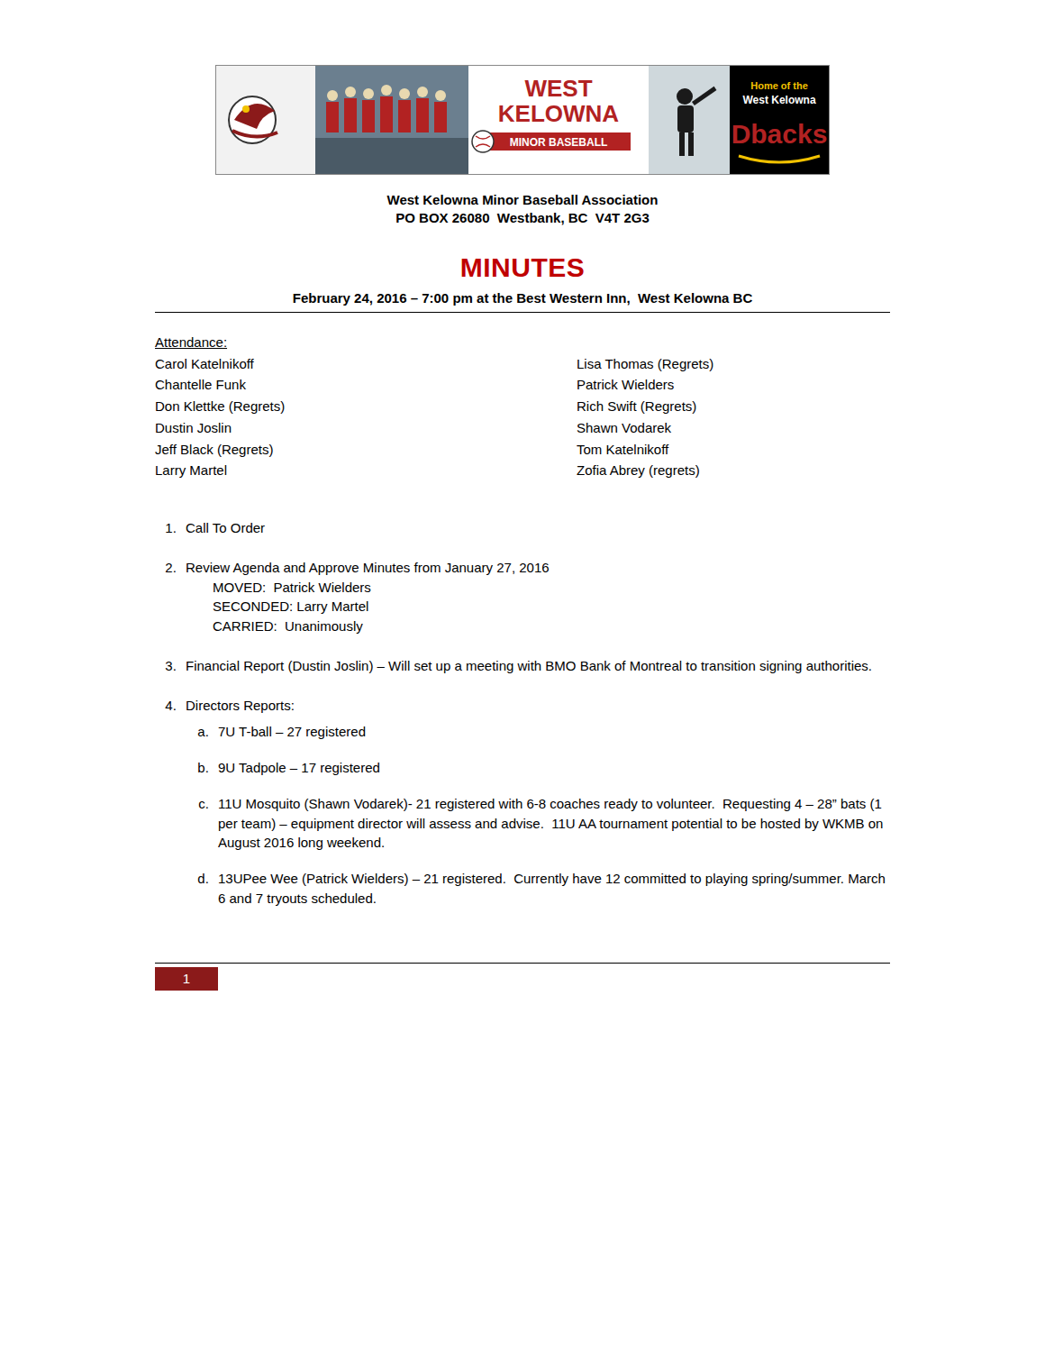WEST KELOWNA MINOR BASEBALL Home of the West Kelowna Dbacks
West Kelowna Minor Baseball Association
PO BOX 26080 Westbank, BC V4T 2G3
MINUTES
February 24, 2016 – 7:00 pm at the Best Western Inn, West Kelowna BC
Attendance:
| Carol Katelnikoff | Lisa Thomas (Regrets) |
| Chantelle Funk | Patrick Wielders |
| Don Klettke (Regrets) | Rich Swift (Regrets) |
| Dustin Joslin | Shawn Vodarek |
| Jeff Black (Regrets) | Tom Katelnikoff |
| Larry Martel | Zofia Abrey (regrets) |
Call To Order
Review Agenda and Approve Minutes from January 27, 2016
MOVED: Patrick Wielders
SECONDED: Larry Martel
CARRIED: Unanimously
Financial Report (Dustin Joslin) – Will set up a meeting with BMO Bank of Montreal to transition signing authorities.
Directors Reports:
7U T-ball – 27 registered
9U Tadpole – 17 registered
11U Mosquito (Shawn Vodarek)- 21 registered with 6-8 coaches ready to volunteer. Requesting 4 – 28” bats (1 per team) – equipment director will assess and advise. 11U AA tournament potential to be hosted by WKMB on August 2016 long weekend.
13UPee Wee (Patrick Wielders) – 21 registered. Currently have 12 committed to playing spring/summer. March 6 and 7 tryouts scheduled.
1